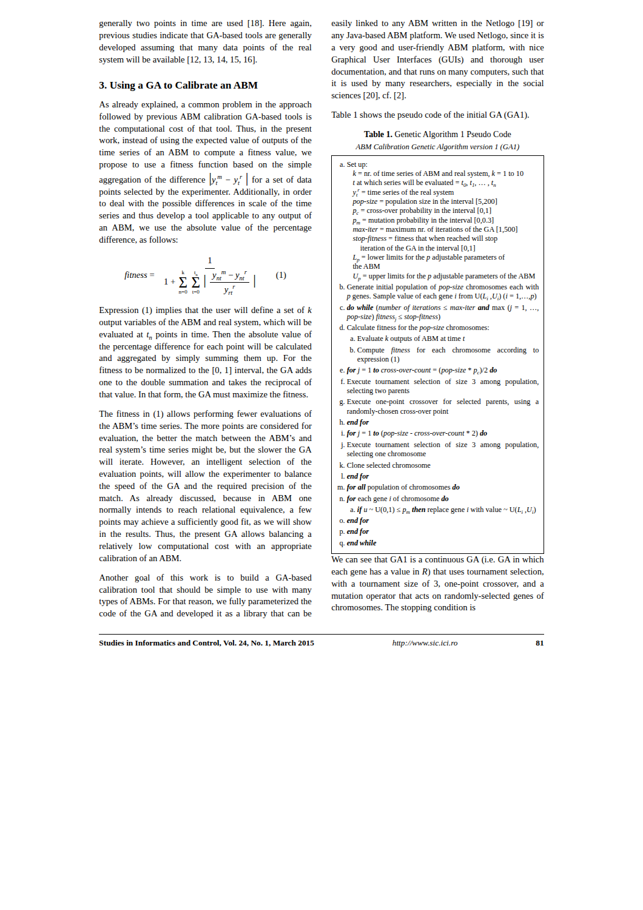generally two points in time are used [18]. Here again, previous studies indicate that GA-based tools are generally developed assuming that many data points of the real system will be available [12, 13, 14, 15, 16].
3. Using a GA to Calibrate an ABM
As already explained, a common problem in the approach followed by previous ABM calibration GA-based tools is the computational cost of that tool. Thus, in the present work, instead of using the expected value of outputs of the time series of an ABM to compute a fitness value, we propose to use a fitness function based on the simple aggregation of the difference |ytm − ytr | for a set of data points selected by the experimenter. Additionally, in order to deal with the possible differences in scale of the time series and thus develop a tool applicable to any output of an ABM, we use the absolute value of the percentage difference, as follows:
fitness = 1 1 + kΣn=0 tn Σt=0 | yntm − yntr yrtr | (1)
Expression (1) implies that the user will define a set of k output variables of the ABM and real system, which will be evaluated at tn points in time. Then the absolute value of the percentage difference for each point will be calculated and aggregated by simply summing them up. For the fitness to be normalized to the [0, 1] interval, the GA adds one to the double summation and takes the reciprocal of that value. In that form, the GA must maximize the fitness.
The fitness in (1) allows performing fewer evaluations of the ABM’s time series. The more points are considered for evaluation, the better the match between the ABM’s and real system’s time series might be, but the slower the GA will iterate. However, an intelligent selection of the evaluation points, will allow the experimenter to balance the speed of the GA and the required precision of the match. As already discussed, because in ABM one normally intends to reach relational equivalence, a few points may achieve a sufficiently good fit, as we will show in the results. Thus, the present GA allows balancing a relatively low computational cost with an appropriate calibration of an ABM.
Another goal of this work is to build a GA-based calibration tool that should be simple to use with many types of ABMs. For that reason, we fully parameterized the code of the GA and developed it as a library that can be easily linked to any ABM written in the Netlogo [19] or any Java-based ABM platform. We used Netlogo, since it is a very good and user-friendly ABM platform, with nice Graphical User Interfaces (GUIs) and thorough user documentation, and that runs on many computers, such that it is used by many researchers, especially in the social sciences [20], cf. [2].
Table 1 shows the pseudo code of the initial GA (GA1).
Table 1. Genetic Algorithm 1 Pseudo Code
ABM Calibration Genetic Algorithm version 1 (GA1)
Set up: k = nr. of time series of ABM and real system, k = 1 to 10 t at which series will be evaluated = t0, t1, … , tn ytr = time series of the real system pop-size = population size in the interval [5,200] pc = cross-over probability in the interval [0,1] pm = mutation probability in the interval [0,0.3] max-iter = maximum nr. of iterations of the GA [1,500] stop-fitness = fitness that when reached will stop iteration of the GA in the interval [0,1] Lp = lower limits for the p adjustable parameters of the ABM Up = upper limits for the p adjustable parameters of the ABM
Generate initial population of pop-size chromosomes each with p genes. Sample value of each gene i from U(Li ,Ui) (i = 1,…,p)
do while (number of iterations ≤ max-iter and max (j = 1, …, pop-size) fitnessj ≤ stop-fitness)
Calculate fitness for the pop-size chromosomes:
Evaluate k outputs of ABM at time t
Compute fitness for each chromosome according to expression (1)
for j = 1 to cross-over-count = (pop-size * pc)/2 do
Execute tournament selection of size 3 among population, selecting two parents
Execute one-point crossover for selected parents, using a randomly-chosen cross-over point
end for
for j = 1 to (pop-size - cross-over-count * 2) do
Execute tournament selection of size 3 among population, selecting one chromosome
Clone selected chromosome
end for
for all population of chromosomes do
for each gene i of chromosome do
if u ~ U(0,1) ≤ pm then replace gene i with value ~ U(Li ,Ui)
end for
end for
end while
We can see that GA1 is a continuous GA (i.e. GA in which each gene has a value in R) that uses tournament selection, with a tournament size of 3, one-point crossover, and a mutation operator that acts on randomly-selected genes of chromosomes. The stopping condition is
Studies in Informatics and Control, Vol. 24, No. 1, March 2015 http://www.sic.ici.ro 81